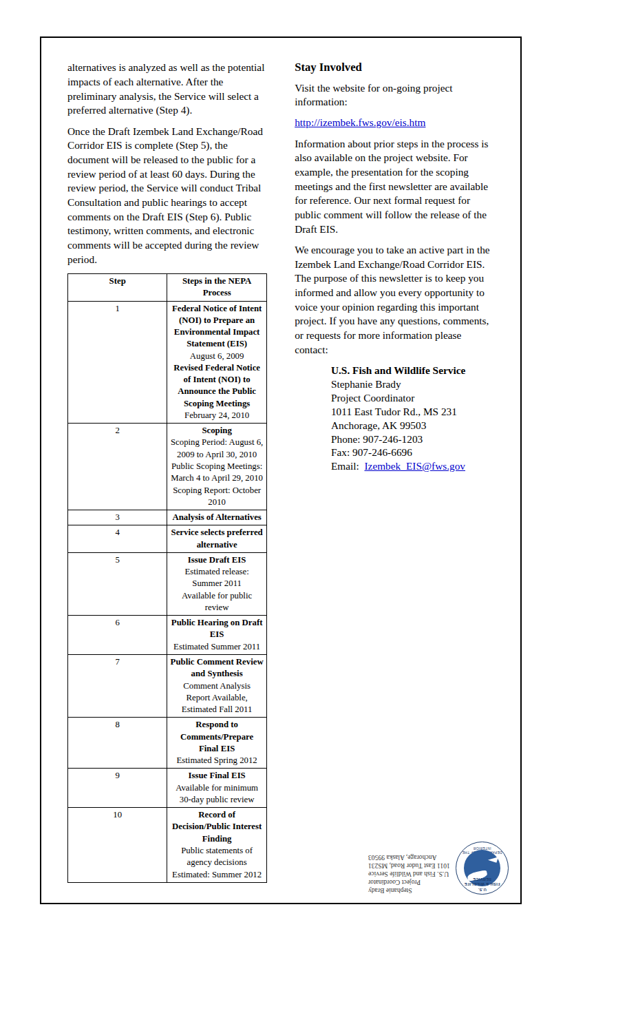alternatives is analyzed as well as the potential impacts of each alternative. After the preliminary analysis, the Service will select a preferred alternative (Step 4).
Once the Draft Izembek Land Exchange/Road Corridor EIS is complete (Step 5), the document will be released to the public for a review period of at least 60 days. During the review period, the Service will conduct Tribal Consultation and public hearings to accept comments on the Draft EIS (Step 6). Public testimony, written comments, and electronic comments will be accepted during the review period.
| Step | Steps in the NEPA Process |
| --- | --- |
| 1 | Federal Notice of Intent (NOI) to Prepare an Environmental Impact Statement (EIS) August 6, 2009 Revised Federal Notice of Intent (NOI) to Announce the Public Scoping Meetings February 24, 2010 |
| 2 | Scoping Scoping Period: August 6, 2009 to April 30, 2010 Public Scoping Meetings: March 4 to April 29, 2010 Scoping Report: October 2010 |
| 3 | Analysis of Alternatives |
| 4 | Service selects preferred alternative |
| 5 | Issue Draft EIS Estimated release: Summer 2011 Available for public review |
| 6 | Public Hearing on Draft EIS Estimated Summer 2011 |
| 7 | Public Comment Review and Synthesis Comment Analysis Report Available, Estimated Fall 2011 |
| 8 | Respond to Comments/Prepare Final EIS Estimated Spring 2012 |
| 9 | Issue Final EIS Available for minimum 30-day public review |
| 10 | Record of Decision/Public Interest Finding Public statements of agency decisions Estimated: Summer 2012 |
Stay Involved
Visit the website for on-going project information:
http://izembek.fws.gov/eis.htm
Information about prior steps in the process is also available on the project website. For example, the presentation for the scoping meetings and the first newsletter are available for reference. Our next formal request for public comment will follow the release of the Draft EIS.
We encourage you to take an active part in the Izembek Land Exchange/Road Corridor EIS. The purpose of this newsletter is to keep you informed and allow you every opportunity to voice your opinion regarding this important project. If you have any questions, comments, or requests for more information please contact:
U.S. Fish and Wildlife Service
Stephanie Brady
Project Coordinator
1011 East Tudor Rd., MS 231
Anchorage, AK 99503
Phone: 907-246-1203
Fax: 907-246-6696
Email: Izembek_EIS@fws.gov
Stephanie Brady
Project Coordinator
U.S. Fish and Wildlife Service
1011 East Tudor Road, MS231
Anchorage, Alaska 99503
DEPARTMENT OF THE INTERIOR
U.S.
FISH & WILDLIFE
SERVICE